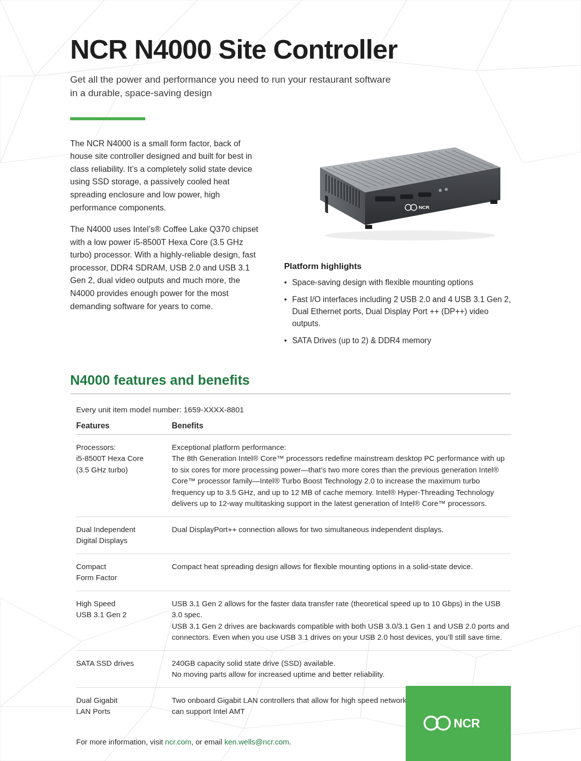NCR N4000 Site Controller
Get all the power and performance you need to run your restaurant software
in a durable, space-saving design
The NCR N4000 is a small form factor, back of house site controller designed and built for best in class reliability. It’s a completely solid state device using SSD storage, a passively cooled heat spreading enclosure and low power, high performance components.
The N4000 uses Intel’s® Coffee Lake Q370 chipset with a low power i5-8500T Hexa Core (3.5 GHz turbo) processor. With a highly-reliable design, fast processor, DDR4 SDRAM, USB 2.0 and USB 3.1 Gen 2, dual video outputs and much more, the N4000 provides enough power for the most demanding software for years to come.
NCR
Platform highlights
Space-saving design with flexible mounting options
Fast I/O interfaces including 2 USB 2.0 and 4 USB 3.1 Gen 2, Dual Ethernet ports, Dual Display Port ++ (DP++) video outputs.
SATA Drives (up to 2) & DDR4 memory
N4000 features and benefits
Every unit item model number: 1659-XXXX-8801
| Features | Benefits |
| --- | --- |
| Processors: i5-8500T Hexa Core (3.5 GHz turbo) | Exceptional platform performance: The 8th Generation Intel® Core™ processors redefine mainstream desktop PC performance with up to six cores for more processing power—that’s two more cores than the previous generation Intel® Core™ processor family—Intel® Turbo Boost Technology 2.0 to increase the maximum turbo frequency up to 3.5 GHz, and up to 12 MB of cache memory. Intel® Hyper-Threading Technology delivers up to 12-way multitasking support in the latest generation of Intel® Core™ processors. |
| Dual Independent Digital Displays | Dual DisplayPort++ connection allows for two simultaneous independent displays. |
| Compact Form Factor | Compact heat spreading design allows for flexible mounting options in a solid-state device. |
| High Speed USB 3.1 Gen 2 | USB 3.1 Gen 2 allows for the faster data transfer rate (theoretical speed up to 10 Gbps) in the USB 3.0 spec. USB 3.1 Gen 2 drives are backwards compatible with both USB 3.0/3.1 Gen 1 and USB 2.0 ports and connectors. Even when you use USB 3.1 drives on your USB 2.0 host devices, you’ll still save time. |
| SATA SSD drives | 240GB capacity solid state drive (SSD) available. No moving parts allow for increased uptime and better reliability. |
| Dual Gigabit LAN Ports | Two onboard Gigabit LAN controllers that allow for high speed networking connections. One controller can support Intel AMT |
For more information, visit ncr.com, or email ken.wells@ncr.com.
NCR